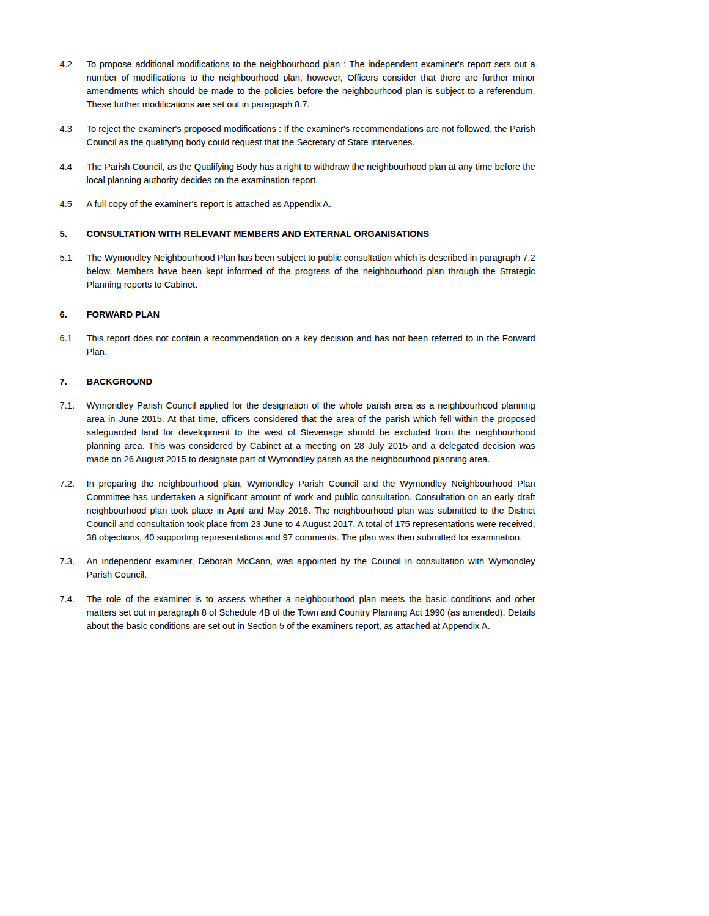4.2
To propose additional modifications to the neighbourhood plan : The independent examiner's report sets out a number of modifications to the neighbourhood plan, however, Officers consider that there are further minor amendments which should be made to the policies before the neighbourhood plan is subject to a referendum. These further modifications are set out in paragraph 8.7.
4.3
To reject the examiner's proposed modifications : If the examiner's recommendations are not followed, the Parish Council as the qualifying body could request that the Secretary of State intervenes.
4.4
The Parish Council, as the Qualifying Body has a right to withdraw the neighbourhood plan at any time before the local planning authority decides on the examination report.
4.5
A full copy of the examiner's report is attached as Appendix A.
5.
CONSULTATION WITH RELEVANT MEMBERS AND EXTERNAL ORGANISATIONS
5.1
The Wymondley Neighbourhood Plan has been subject to public consultation which is described in paragraph 7.2 below. Members have been kept informed of the progress of the neighbourhood plan through the Strategic Planning reports to Cabinet.
6.
FORWARD PLAN
6.1
This report does not contain a recommendation on a key decision and has not been referred to in the Forward Plan.
7.
BACKGROUND
7.1.
Wymondley Parish Council applied for the designation of the whole parish area as a neighbourhood planning area in June 2015. At that time, officers considered that the area of the parish which fell within the proposed safeguarded land for development to the west of Stevenage should be excluded from the neighbourhood planning area. This was considered by Cabinet at a meeting on 28 July 2015 and a delegated decision was made on 26 August 2015 to designate part of Wymondley parish as the neighbourhood planning area.
7.2.
In preparing the neighbourhood plan, Wymondley Parish Council and the Wymondley Neighbourhood Plan Committee has undertaken a significant amount of work and public consultation. Consultation on an early draft neighbourhood plan took place in April and May 2016. The neighbourhood plan was submitted to the District Council and consultation took place from 23 June to 4 August 2017. A total of 175 representations were received, 38 objections, 40 supporting representations and 97 comments. The plan was then submitted for examination.
7.3.
An independent examiner, Deborah McCann, was appointed by the Council in consultation with Wymondley Parish Council.
7.4.
The role of the examiner is to assess whether a neighbourhood plan meets the basic conditions and other matters set out in paragraph 8 of Schedule 4B of the Town and Country Planning Act 1990 (as amended). Details about the basic conditions are set out in Section 5 of the examiners report, as attached at Appendix A.